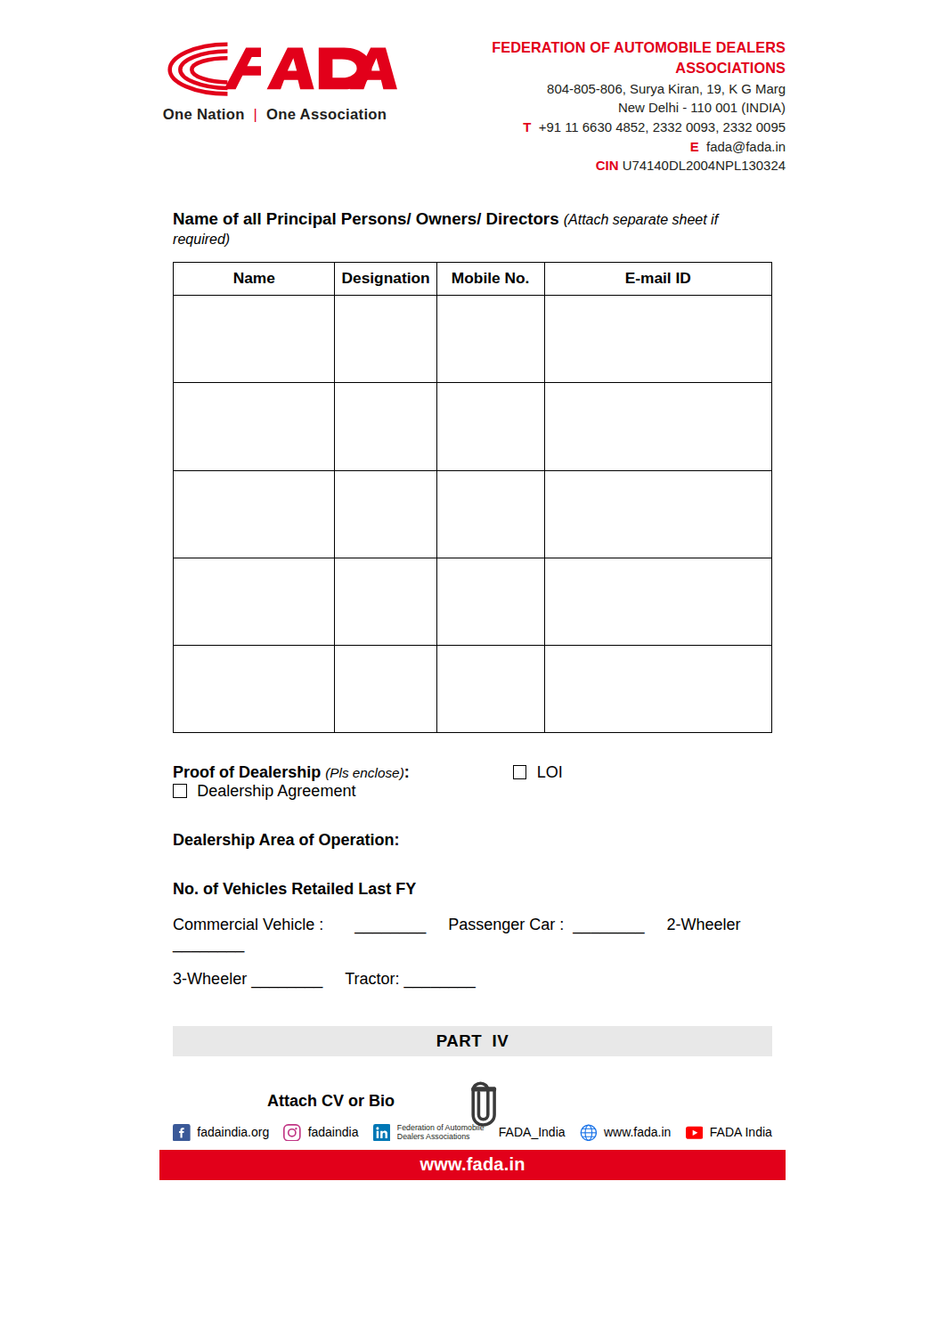One Nation | One Association
FEDERATION OF AUTOMOBILE DEALERS ASSOCIATIONS
804-805-806, Surya Kiran, 19, K G Marg
New Delhi - 110 001 (INDIA)
T +91 11 6630 4852, 2332 0093, 2332 0095
E fada@fada.in
CIN U74140DL2004NPL130324
Name of all Principal Persons/ Owners/ Directors (Attach separate sheet if required)
| Name | Designation | Mobile No. | E-mail ID |
| --- | --- | --- | --- |
Proof of Dealership (Pls enclose): LOI Dealership Agreement
Dealership Area of Operation:
No. of Vehicles Retailed Last FY
Commercial Vehicle : ________ Passenger Car : ________ 2-Wheeler ________
3-Wheeler ________ Tractor: ________
PART IV
Attach CV or Bio
fadaindia.org
fadaindia
Federation of Automobile
Dealers Associations
FADA_India
www.fada.in
FADA India
www.fada.in